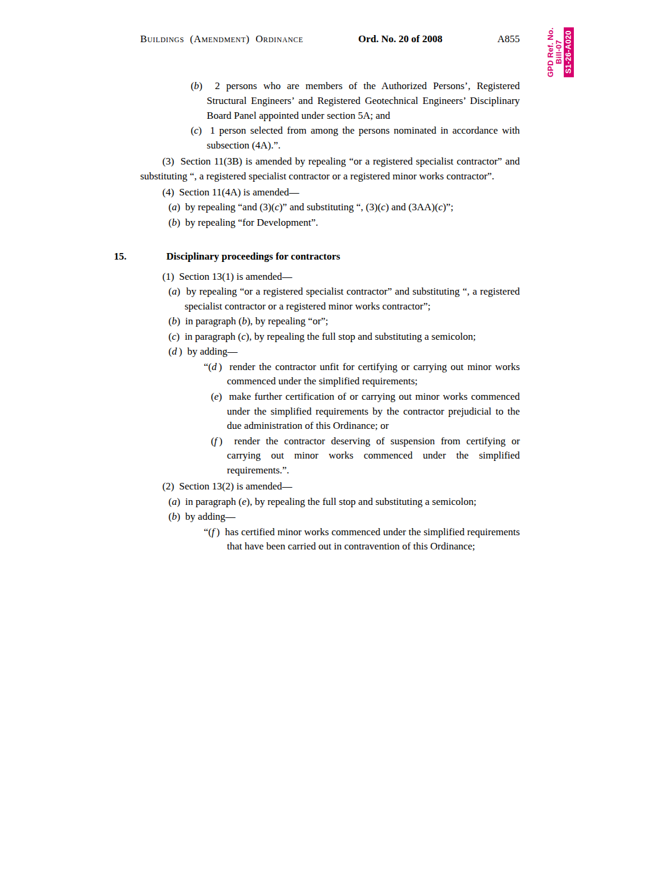Buildings (Amendment) Ordinance Ord. No. 20 of 2008 A855
GPD Ref. No. Bill-07 S1-26-A020
(b) 2 persons who are members of the Authorized Persons’, Registered Structural Engineers’ and Registered Geotechnical Engineers’ Disciplinary Board Panel appointed under section 5A; and
(c) 1 person selected from among the persons nominated in accordance with subsection (4A).”.
(3) Section 11(3B) is amended by repealing “or a registered specialist contractor” and substituting “, a registered specialist contractor or a registered minor works contractor”.
(4) Section 11(4A) is amended—
(a) by repealing “and (3)(c)” and substituting “, (3)(c) and (3AA)(c)”;
(b) by repealing “for Development”.
15. Disciplinary proceedings for contractors
(1) Section 13(1) is amended—
(a) by repealing “or a registered specialist contractor” and substituting “, a registered specialist contractor or a registered minor works contractor”;
(b) in paragraph (b), by repealing “or”;
(c) in paragraph (c), by repealing the full stop and substituting a semicolon;
(d ) by adding—
“(d ) render the contractor unfit for certifying or carrying out minor works commenced under the simplified requirements;
(e) make further certification of or carrying out minor works commenced under the simplified requirements by the contractor prejudicial to the due administration of this Ordinance; or
(f ) render the contractor deserving of suspension from certifying or carrying out minor works commenced under the simplified requirements.”.
(2) Section 13(2) is amended—
(a) in paragraph (e), by repealing the full stop and substituting a semicolon;
(b) by adding—
“(f ) has certified minor works commenced under the simplified requirements that have been carried out in contravention of this Ordinance;